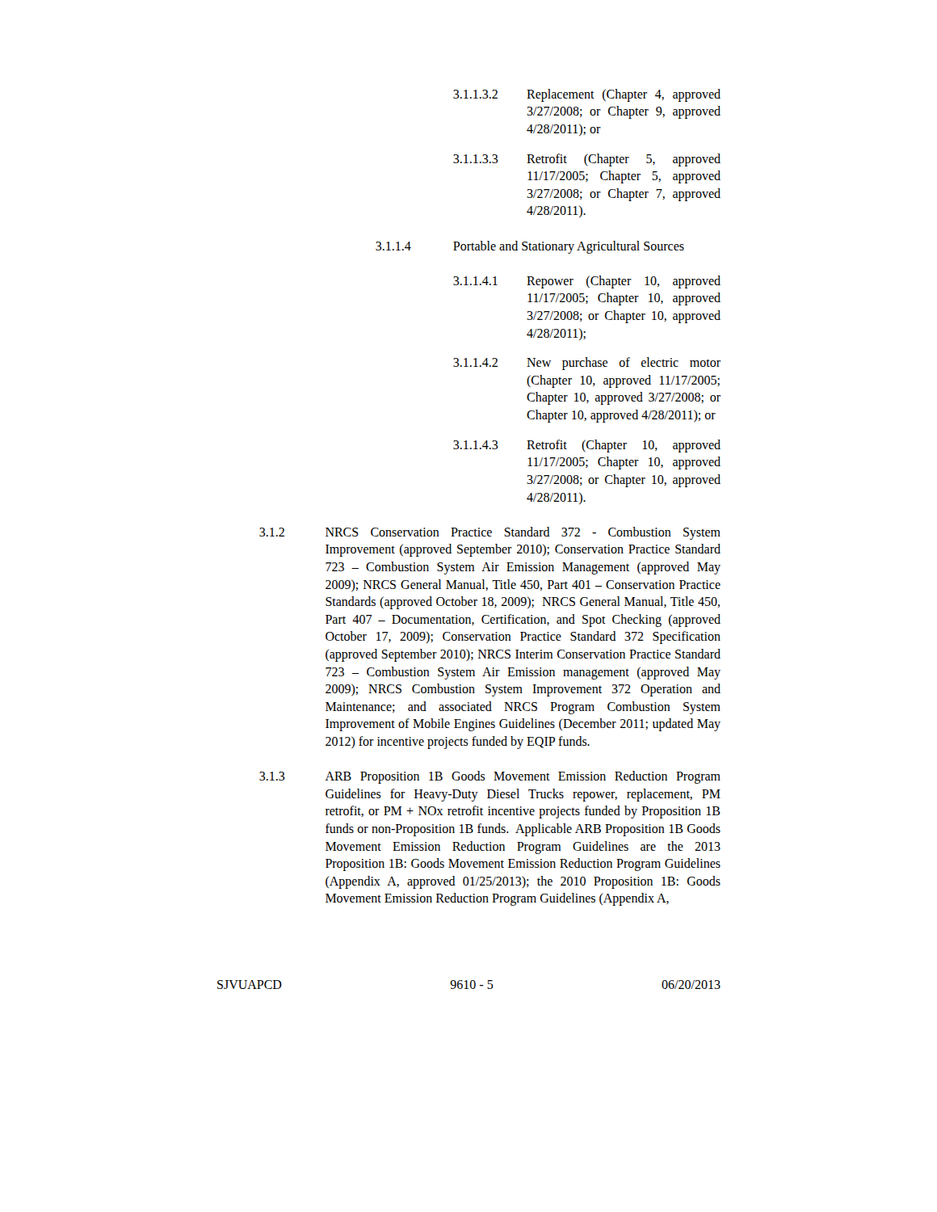3.1.1.3.2
Replacement (Chapter 4, approved 3/27/2008; or Chapter 9, approved 4/28/2011); or
3.1.1.3.3
Retrofit (Chapter 5, approved 11/17/2005; Chapter 5, approved 3/27/2008; or Chapter 7, approved 4/28/2011).
3.1.1.4
Portable and Stationary Agricultural Sources
3.1.1.4.1
Repower (Chapter 10, approved 11/17/2005; Chapter 10, approved 3/27/2008; or Chapter 10, approved 4/28/2011);
3.1.1.4.2
New purchase of electric motor (Chapter 10, approved 11/17/2005; Chapter 10, approved 3/27/2008; or Chapter 10, approved 4/28/2011); or
3.1.1.4.3
Retrofit (Chapter 10, approved 11/17/2005; Chapter 10, approved 3/27/2008; or Chapter 10, approved 4/28/2011).
3.1.2
NRCS Conservation Practice Standard 372 - Combustion System Improvement (approved September 2010); Conservation Practice Standard 723 – Combustion System Air Emission Management (approved May 2009); NRCS General Manual, Title 450, Part 401 – Conservation Practice Standards (approved October 18, 2009); NRCS General Manual, Title 450, Part 407 – Documentation, Certification, and Spot Checking (approved October 17, 2009); Conservation Practice Standard 372 Specification (approved September 2010); NRCS Interim Conservation Practice Standard 723 – Combustion System Air Emission management (approved May 2009); NRCS Combustion System Improvement 372 Operation and Maintenance; and associated NRCS Program Combustion System Improvement of Mobile Engines Guidelines (December 2011; updated May 2012) for incentive projects funded by EQIP funds.
3.1.3
ARB Proposition 1B Goods Movement Emission Reduction Program Guidelines for Heavy-Duty Diesel Trucks repower, replacement, PM retrofit, or PM + NOx retrofit incentive projects funded by Proposition 1B funds or non-Proposition 1B funds. Applicable ARB Proposition 1B Goods Movement Emission Reduction Program Guidelines are the 2013 Proposition 1B: Goods Movement Emission Reduction Program Guidelines (Appendix A, approved 01/25/2013); the 2010 Proposition 1B: Goods Movement Emission Reduction Program Guidelines (Appendix A,
SJVUAPCD
9610 - 5
06/20/2013